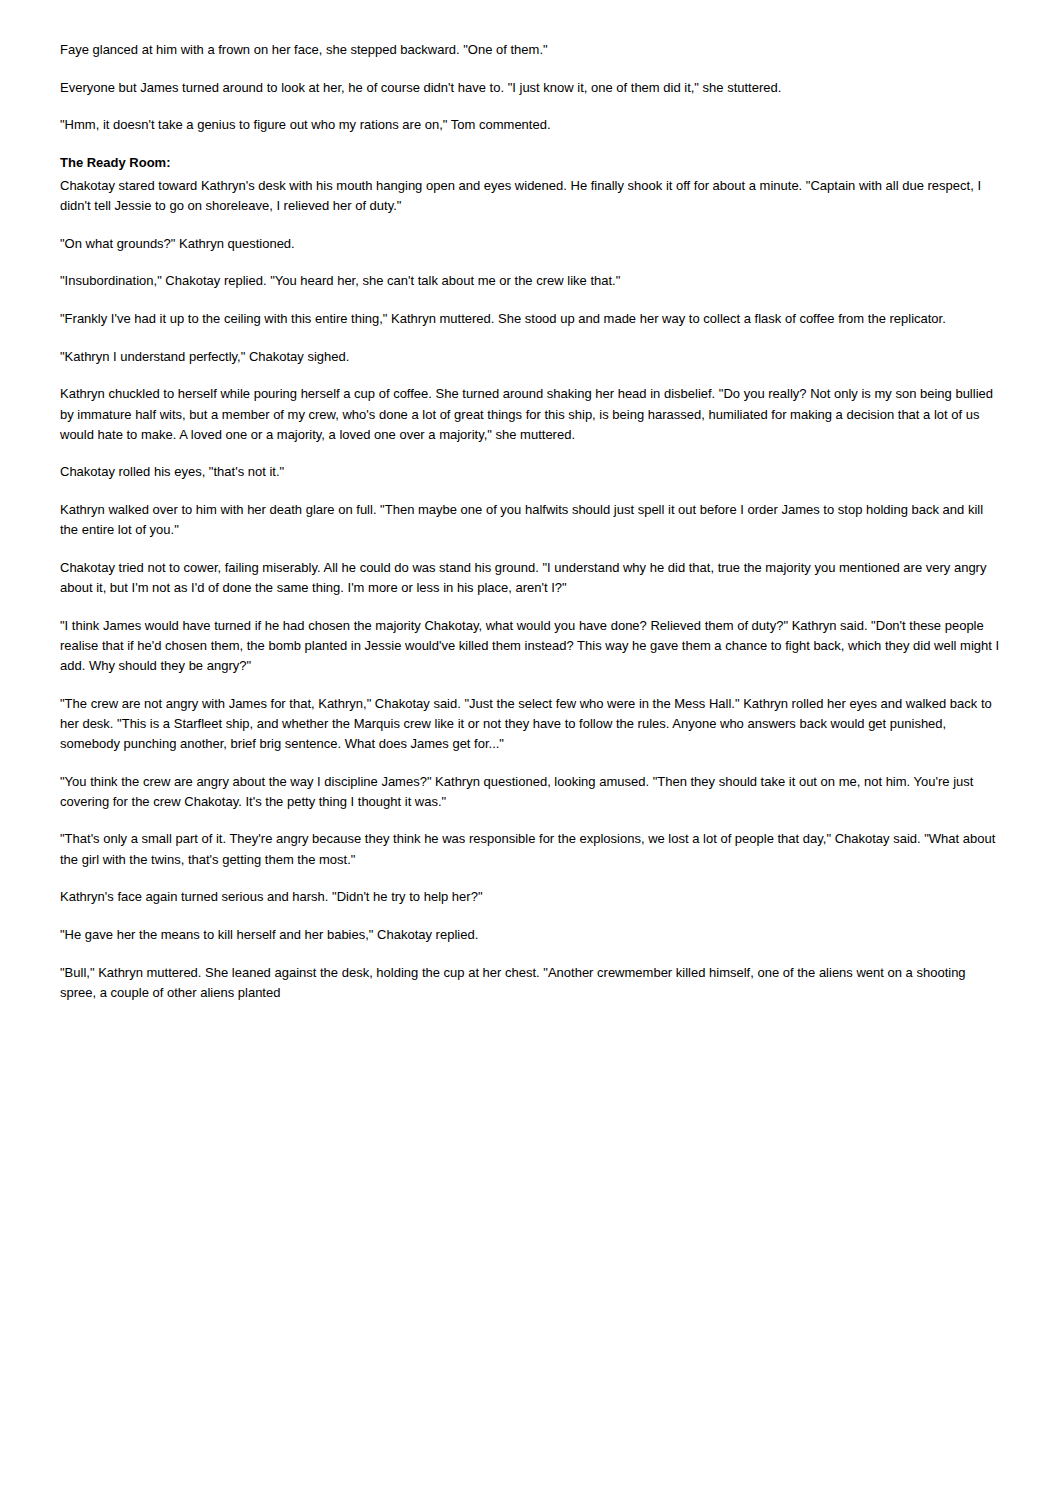Faye glanced at him with a frown on her face, she stepped backward. "One of them."
Everyone but James turned around to look at her, he of course didn't have to. "I just know it, one of them did it," she stuttered.
"Hmm, it doesn't take a genius to figure out who my rations are on," Tom commented.
The Ready Room:
Chakotay stared toward Kathryn's desk with his mouth hanging open and eyes widened. He finally shook it off for about a minute. "Captain with all due respect, I didn't tell Jessie to go on shoreleave, I relieved her of duty."
"On what grounds?" Kathryn questioned.
"Insubordination," Chakotay replied. "You heard her, she can't talk about me or the crew like that."
"Frankly I've had it up to the ceiling with this entire thing," Kathryn muttered. She stood up and made her way to collect a flask of coffee from the replicator.
"Kathryn I understand perfectly," Chakotay sighed.
Kathryn chuckled to herself while pouring herself a cup of coffee. She turned around shaking her head in disbelief. "Do you really? Not only is my son being bullied by immature half wits, but a member of my crew, who's done a lot of great things for this ship, is being harassed, humiliated for making a decision that a lot of us would hate to make. A loved one or a majority, a loved one over a majority," she muttered.
Chakotay rolled his eyes, "that's not it."
Kathryn walked over to him with her death glare on full. "Then maybe one of you halfwits should just spell it out before I order James to stop holding back and kill the entire lot of you."
Chakotay tried not to cower, failing miserably. All he could do was stand his ground. "I understand why he did that, true the majority you mentioned are very angry about it, but I'm not as I'd of done the same thing. I'm more or less in his place, aren't I?"
"I think James would have turned if he had chosen the majority Chakotay, what would you have done? Relieved them of duty?" Kathryn said. "Don't these people realise that if he'd chosen them, the bomb planted in Jessie would've killed them instead? This way he gave them a chance to fight back, which they did well might I add. Why should they be angry?"
"The crew are not angry with James for that, Kathryn," Chakotay said. "Just the select few who were in the Mess Hall." Kathryn rolled her eyes and walked back to her desk. "This is a Starfleet ship, and whether the Marquis crew like it or not they have to follow the rules. Anyone who answers back would get punished, somebody punching another, brief brig sentence. What does James get for..."
"You think the crew are angry about the way I discipline James?" Kathryn questioned, looking amused. "Then they should take it out on me, not him. You're just covering for the crew Chakotay. It's the petty thing I thought it was."
"That's only a small part of it. They're angry because they think he was responsible for the explosions, we lost a lot of people that day," Chakotay said. "What about the girl with the twins, that's getting them the most."
Kathryn's face again turned serious and harsh. "Didn't he try to help her?"
"He gave her the means to kill herself and her babies," Chakotay replied.
"Bull," Kathryn muttered. She leaned against the desk, holding the cup at her chest. "Another crewmember killed himself, one of the aliens went on a shooting spree, a couple of other aliens planted